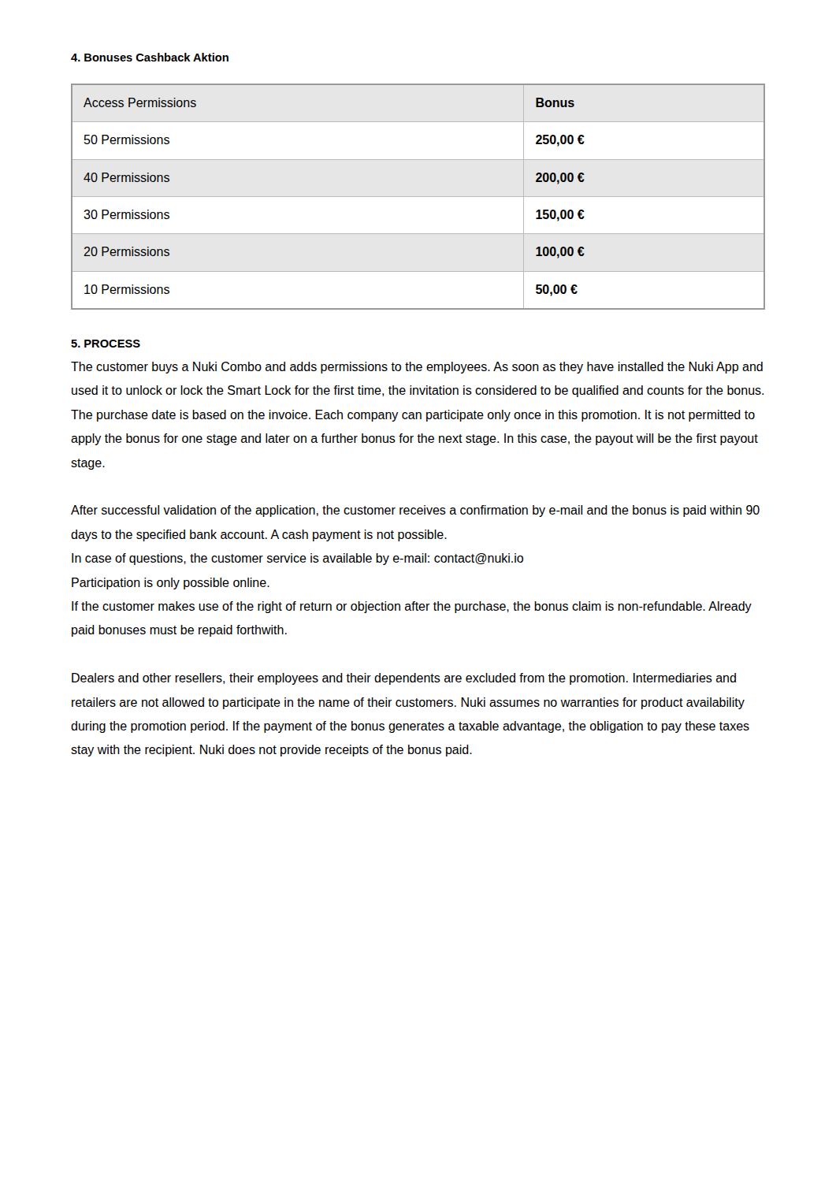4. Bonuses Cashback Aktion
| Access Permissions | Bonus |
| 50 Permissions | 250,00 € |
| 40 Permissions | 200,00 € |
| 30 Permissions | 150,00 € |
| 20 Permissions | 100,00 € |
| 10 Permissions | 50,00 € |
5. PROCESS
The customer buys a Nuki Combo and adds permissions to the employees. As soon as they have installed the Nuki App and used it to unlock or lock the Smart Lock for the first time, the invitation is considered to be qualified and counts for the bonus.
The purchase date is based on the invoice. Each company can participate only once in this promotion. It is not permitted to apply the bonus for one stage and later on a further bonus for the next stage. In this case, the payout will be the first payout stage.
After successful validation of the application, the customer receives a confirmation by e-mail and the bonus is paid within 90 days to the specified bank account. A cash payment is not possible.
In case of questions, the customer service is available by e-mail: contact@nuki.io
Participation is only possible online.
If the customer makes use of the right of return or objection after the purchase, the bonus claim is non-refundable. Already paid bonuses must be repaid forthwith.
Dealers and other resellers, their employees and their dependents are excluded from the promotion. Intermediaries and retailers are not allowed to participate in the name of their customers. Nuki assumes no warranties for product availability during the promotion period. If the payment of the bonus generates a taxable advantage, the obligation to pay these taxes stay with the recipient. Nuki does not provide receipts of the bonus paid.